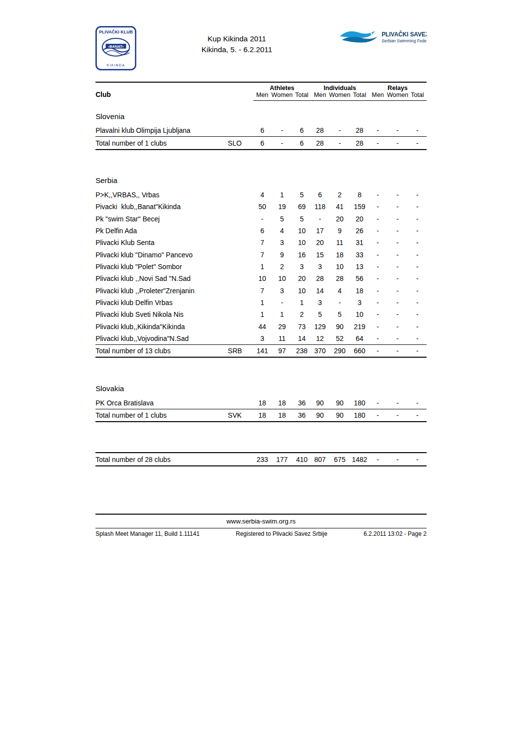PLIVAČKI KLUB •BANAT• KIKINDA
Kup Kikinda 2011
Kikinda, 5. - 6.2.2011
PLIVAČKI SAVEZ SRBIJE Serbian Swimming Federation
| Club | | Athletes | Individuals | Relays |
| --- | --- | --- | --- | --- |
| Men | Women | Total | Men | Women | Total | Men | Women | Total |
| Slovenia |
| Plavalni klub Olimpija Ljubljana | | 6 | - | 6 | 28 | - | 28 | - | - | - |
| Total number of 1 clubs | SLO | 6 | - | 6 | 28 | - | 28 | - | - | - |
| Serbia |
| P>K,,VRBAS,, Vrbas | | 4 | 1 | 5 | 6 | 2 | 8 | - | - | - |
| Pivacki klub,,Banat"Kikinda | | 50 | 19 | 69 | 118 | 41 | 159 | - | - | - |
| Pk "swim Star" Becej | | - | 5 | 5 | - | 20 | 20 | - | - | - |
| Pk Delfin Ada | | 6 | 4 | 10 | 17 | 9 | 26 | - | - | - |
| Plivacki Klub Senta | | 7 | 3 | 10 | 20 | 11 | 31 | - | - | - |
| Plivacki klub "Dinamo" Pancevo | | 7 | 9 | 16 | 15 | 18 | 33 | - | - | - |
| Plivacki klub "Polet" Sombor | | 1 | 2 | 3 | 3 | 10 | 13 | - | - | - |
| Plivacki klub ,,Novi Sad "N.Sad | | 10 | 10 | 20 | 28 | 28 | 56 | - | - | - |
| Plivacki klub ,,Proleter"Zrenjanin | | 7 | 3 | 10 | 14 | 4 | 18 | - | - | - |
| Plivacki klub Delfin Vrbas | | 1 | - | 1 | 3 | - | 3 | - | - | - |
| Plivacki klub Sveti Nikola Nis | | 1 | 1 | 2 | 5 | 5 | 10 | - | - | - |
| Plivacki klub,,Kikinda"Kikinda | | 44 | 29 | 73 | 129 | 90 | 219 | - | - | - |
| Plivacki klub,,Vojvodina"N.Sad | | 3 | 11 | 14 | 12 | 52 | 64 | - | - | - |
| Total number of 13 clubs | SRB | 141 | 97 | 238 | 370 | 290 | 660 | - | - | - |
| Slovakia |
| PK Orca Bratislava | | 18 | 18 | 36 | 90 | 90 | 180 | - | - | - |
| Total number of 1 clubs | SVK | 18 | 18 | 36 | 90 | 90 | 180 | - | - | - |
| Total number of 28 clubs | | 233 | 177 | 410 | 807 | 675 | 1482 | - | - | - |
www.serbia-swim.org.rs
Splash Meet Manager 11, Build 1.11141 Registered to Plivacki Savez Srbije 6.2.2011 13:02 - Page 2